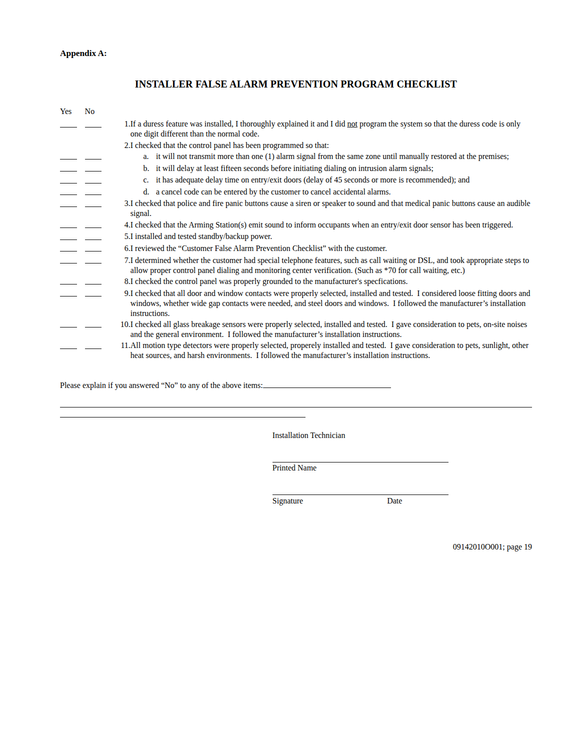Appendix A:
INSTALLER FALSE ALARM PREVENTION PROGRAM CHECKLIST
| Yes | No | | |
| --- | --- | --- | --- |
| | | 1. | If a duress feature was installed, I thoroughly explained it and I did not program the system so that the duress code is only one digit different than the normal code. |
| | | 2. | I checked that the control panel has been programmed so that: |
| | | | a. it will not transmit more than one (1) alarm signal from the same zone until manually restored at the premises; |
| | | | b. it will delay at least fifteen seconds before initiating dialing on intrusion alarm signals; |
| | | | c. it has adequate delay time on entry/exit doors (delay of 45 seconds or more is recommended); and |
| | | | d. a cancel code can be entered by the customer to cancel accidental alarms. |
| | | 3. | I checked that police and fire panic buttons cause a siren or speaker to sound and that medical panic buttons cause an audible signal. |
| | | 4. | I checked that the Arming Station(s) emit sound to inform occupants when an entry/exit door sensor has been triggered. |
| | | 5. | I installed and tested standby/backup power. |
| | | 6. | I reviewed the “Customer False Alarm Prevention Checklist” with the customer. |
| | | 7. | I determined whether the customer had special telephone features, such as call waiting or DSL, and took appropriate steps to allow proper control panel dialing and monitoring center verification. (Such as *70 for call waiting, etc.) |
| | | 8. | I checked the control panel was properly grounded to the manufacturer's specfications. |
| | | 9. | I checked that all door and window contacts were properly selected, installed and tested. I considered loose fitting doors and windows, whether wide gap contacts were needed, and steel doors and windows. I followed the manufacturer’s installation instructions. |
| | | 10. | I checked all glass breakage sensors were properly selected, installed and tested. I gave consideration to pets, on-site noises and the general environment. I followed the manufacturer’s installation instructions. |
| | | 11. | All motion type detectors were properly selected, properely installed and tested. I gave consideration to pets, sunlight, other heat sources, and harsh environments. I followed the manufacturer’s installation instructions. |
Please explain if you answered “No” to any of the above items:
Installation Technician
Printed Name SignatureDate
09142010O001; page 19